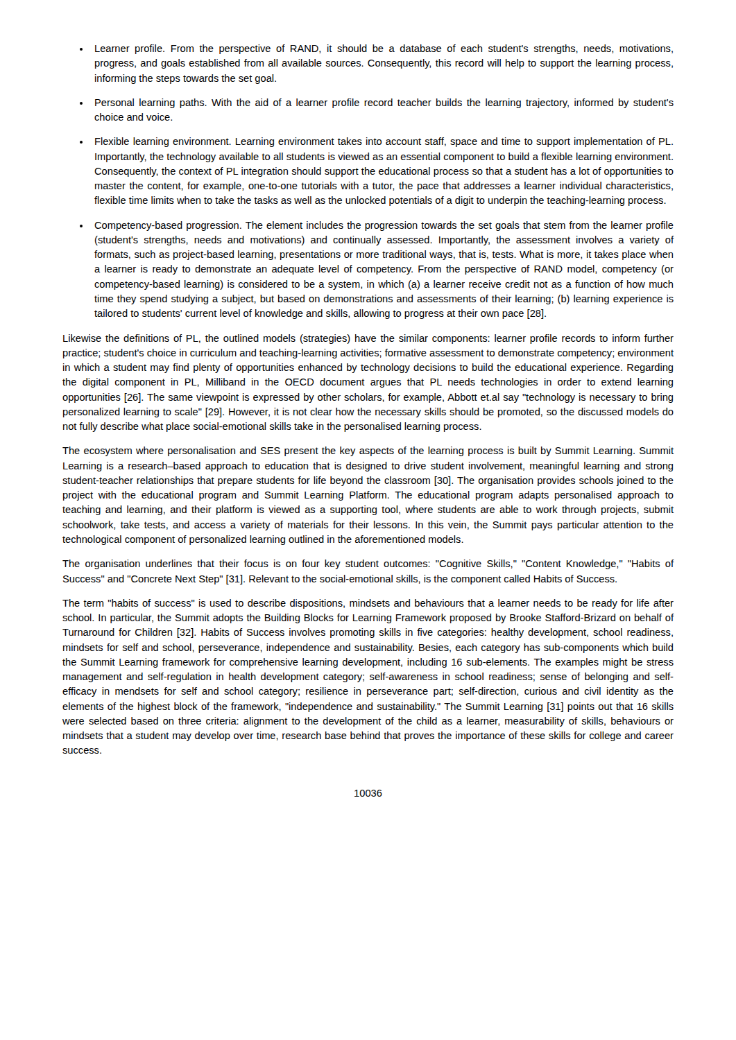Learner profile. From the perspective of RAND, it should be a database of each student's strengths, needs, motivations, progress, and goals established from all available sources. Consequently, this record will help to support the learning process, informing the steps towards the set goal.
Personal learning paths. With the aid of a learner profile record teacher builds the learning trajectory, informed by student's choice and voice.
Flexible learning environment. Learning environment takes into account staff, space and time to support implementation of PL. Importantly, the technology available to all students is viewed as an essential component to build a flexible learning environment. Consequently, the context of PL integration should support the educational process so that a student has a lot of opportunities to master the content, for example, one-to-one tutorials with a tutor, the pace that addresses a learner individual characteristics, flexible time limits when to take the tasks as well as the unlocked potentials of a digit to underpin the teaching-learning process.
Competency-based progression. The element includes the progression towards the set goals that stem from the learner profile (student's strengths, needs and motivations) and continually assessed. Importantly, the assessment involves a variety of formats, such as project-based learning, presentations or more traditional ways, that is, tests. What is more, it takes place when a learner is ready to demonstrate an adequate level of competency. From the perspective of RAND model, competency (or competency-based learning) is considered to be a system, in which (a) a learner receive credit not as a function of how much time they spend studying a subject, but based on demonstrations and assessments of their learning; (b) learning experience is tailored to students' current level of knowledge and skills, allowing to progress at their own pace [28].
Likewise the definitions of PL, the outlined models (strategies) have the similar components: learner profile records to inform further practice; student's choice in curriculum and teaching-learning activities; formative assessment to demonstrate competency; environment in which a student may find plenty of opportunities enhanced by technology decisions to build the educational experience. Regarding the digital component in PL, Milliband in the OECD document argues that PL needs technologies in order to extend learning opportunities [26]. The same viewpoint is expressed by other scholars, for example, Abbott et.al say "technology is necessary to bring personalized learning to scale" [29]. However, it is not clear how the necessary skills should be promoted, so the discussed models do not fully describe what place social-emotional skills take in the personalised learning process.
The ecosystem where personalisation and SES present the key aspects of the learning process is built by Summit Learning. Summit Learning is a research–based approach to education that is designed to drive student involvement, meaningful learning and strong student-teacher relationships that prepare students for life beyond the classroom [30]. The organisation provides schools joined to the project with the educational program and Summit Learning Platform. The educational program adapts personalised approach to teaching and learning, and their platform is viewed as a supporting tool, where students are able to work through projects, submit schoolwork, take tests, and access a variety of materials for their lessons. In this vein, the Summit pays particular attention to the technological component of personalized learning outlined in the aforementioned models.
The organisation underlines that their focus is on four key student outcomes: "Cognitive Skills," "Content Knowledge," "Habits of Success" and "Concrete Next Step" [31]. Relevant to the social-emotional skills, is the component called Habits of Success.
The term "habits of success" is used to describe dispositions, mindsets and behaviours that a learner needs to be ready for life after school. In particular, the Summit adopts the Building Blocks for Learning Framework proposed by Brooke Stafford-Brizard on behalf of Turnaround for Children [32]. Habits of Success involves promoting skills in five categories: healthy development, school readiness, mindsets for self and school, perseverance, independence and sustainability. Besies, each category has sub-components which build the Summit Learning framework for comprehensive learning development, including 16 sub-elements. The examples might be stress management and self-regulation in health development category; self-awareness in school readiness; sense of belonging and self-efficacy in mendsets for self and school category; resilience in perseverance part; self-direction, curious and civil identity as the elements of the highest block of the framework, "independence and sustainability." The Summit Learning [31] points out that 16 skills were selected based on three criteria: alignment to the development of the child as a learner, measurability of skills, behaviours or mindsets that a student may develop over time, research base behind that proves the importance of these skills for college and career success.
10036